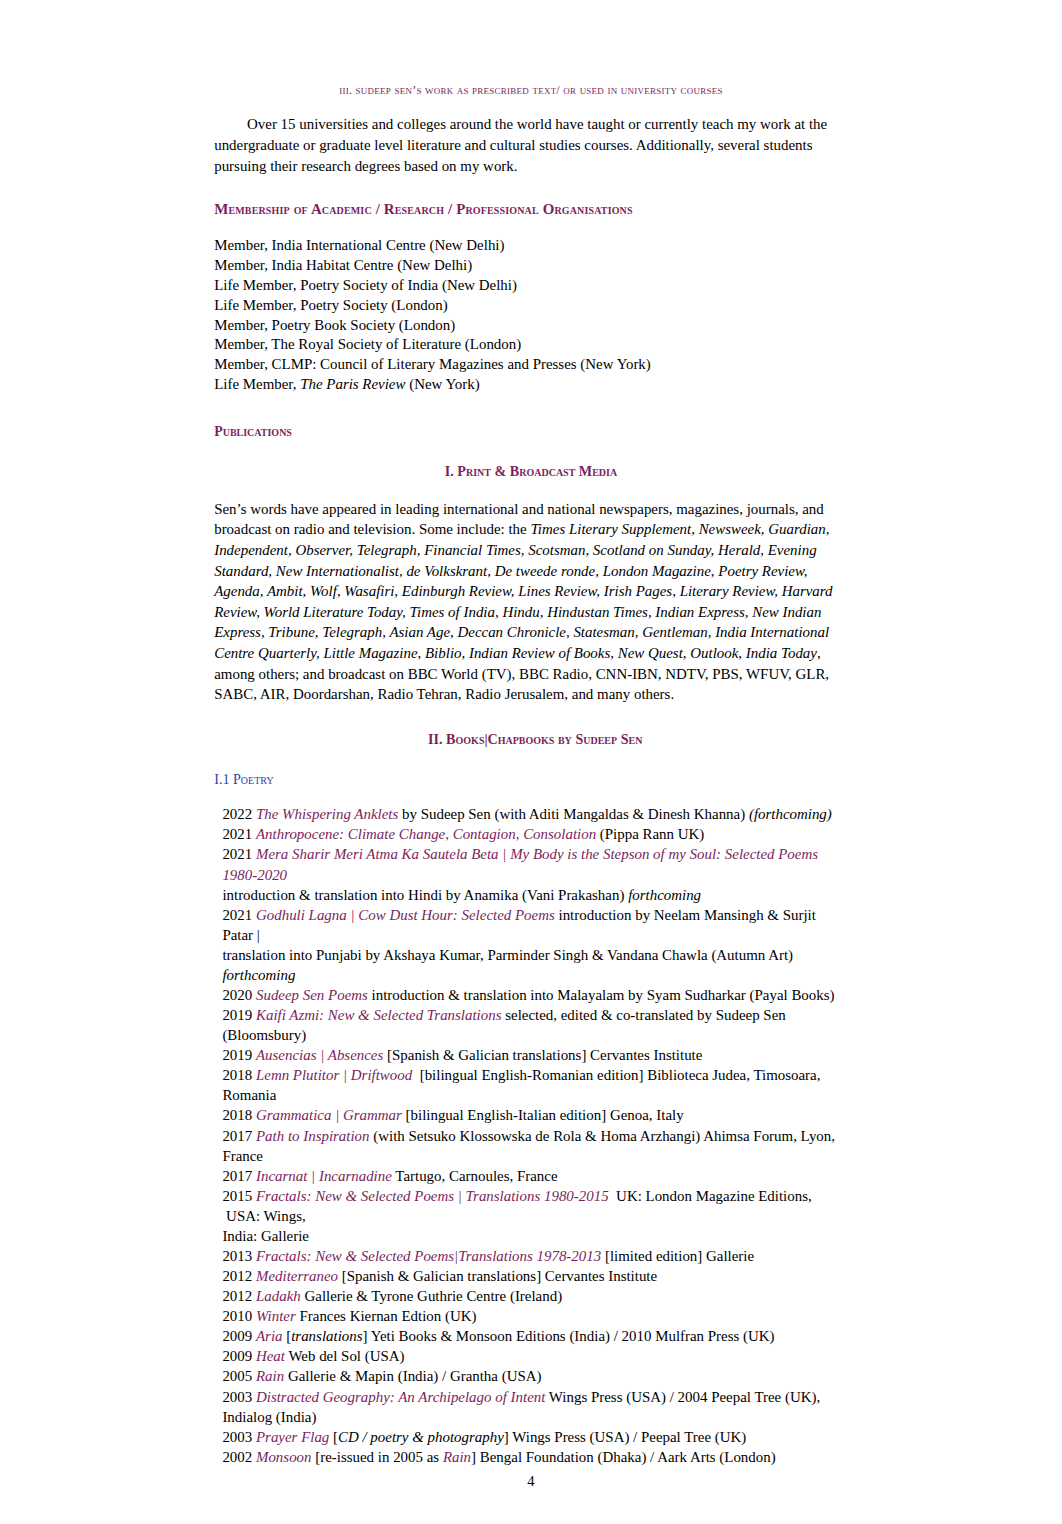iii. sudeep sen’s work as prescribed text/ or used in university courses
Over 15 universities and colleges around the world have taught or currently teach my work at the undergraduate or graduate level literature and cultural studies courses. Additionally, several students pursuing their research degrees based on my work.
Membership of Academic / Research / Professional Organisations
Member, India International Centre (New Delhi)
Member, India Habitat Centre (New Delhi)
Life Member, Poetry Society of India (New Delhi)
Life Member, Poetry Society (London)
Member, Poetry Book Society (London)
Member, The Royal Society of Literature (London)
Member, CLMP: Council of Literary Magazines and Presses (New York)
Life Member, The Paris Review (New York)
Publications
I. Print & Broadcast Media
Sen’s words have appeared in leading international and national newspapers, magazines, journals, and broadcast on radio and television. Some include: the Times Literary Supplement, Newsweek, Guardian, Independent, Observer, Telegraph, Financial Times, Scotsman, Scotland on Sunday, Herald, Evening Standard, New Internationalist, de Volkskrant, De tweede ronde, London Magazine, Poetry Review, Agenda, Ambit, Wolf, Wasafiri, Edinburgh Review, Lines Review, Irish Pages, Literary Review, Harvard Review, World Literature Today, Times of India, Hindu, Hindustan Times, Indian Express, New Indian Express, Tribune, Telegraph, Asian Age, Deccan Chronicle, Statesman, Gentleman, India International Centre Quarterly, Little Magazine, Biblio, Indian Review of Books, New Quest, Outlook, India Today, among others; and broadcast on BBC World (TV), BBC Radio, CNN-IBN, NDTV, PBS, WFUV, GLR, SABC, AIR, Doordarshan, Radio Tehran, Radio Jerusalem, and many others.
II. Books|Chapbooks by Sudeep Sen
I.1 Poetry
2022 The Whispering Anklets by Sudeep Sen (with Aditi Mangaldas & Dinesh Khanna) (forthcoming)
2021 Anthropocene: Climate Change, Contagion, Consolation (Pippa Rann UK)
2021 Mera Sharir Meri Atma Ka Sautela Beta | My Body is the Stepson of my Soul: Selected Poems 1980-2020
introduction & translation into Hindi by Anamika (Vani Prakashan) forthcoming
2021 Godhuli Lagna | Cow Dust Hour: Selected Poems introduction by Neelam Mansingh & Surjit Patar |
translation into Punjabi by Akshaya Kumar, Parminder Singh & Vandana Chawla (Autumn Art) forthcoming
2020 Sudeep Sen Poems introduction & translation into Malayalam by Syam Sudharkar (Payal Books)
2019 Kaifi Azmi: New & Selected Translations selected, edited & co-translated by Sudeep Sen (Bloomsbury)
2019 Ausencias | Absences [Spanish & Galician translations] Cervantes Institute
2018 Lemn Plutitor | Driftwood [bilingual English-Romanian edition] Biblioteca Judea, Timosoara, Romania
2018 Grammatica | Grammar [bilingual English-Italian edition] Genoa, Italy
2017 Path to Inspiration (with Setsuko Klossowska de Rola & Homa Arzhangi) Ahimsa Forum, Lyon, France
2017 Incarnat | Incarnadine Tartugo, Carnoules, France
2015 Fractals: New & Selected Poems | Translations 1980-2015 UK: London Magazine Editions, USA: Wings,
India: Gallerie
2013 Fractals: New & Selected Poems|Translations 1978-2013 [limited edition] Gallerie
2012 Mediterraneo [Spanish & Galician translations] Cervantes Institute
2012 Ladakh Gallerie & Tyrone Guthrie Centre (Ireland)
2010 Winter Frances Kiernan Edtion (UK)
2009 Aria [translations] Yeti Books & Monsoon Editions (India) / 2010 Mulfran Press (UK)
2009 Heat Web del Sol (USA)
2005 Rain Gallerie & Mapin (India) / Grantha (USA)
2003 Distracted Geography: An Archipelago of Intent Wings Press (USA) / 2004 Peepal Tree (UK), Indialog (India)
2003 Prayer Flag [CD / poetry & photography] Wings Press (USA) / Peepal Tree (UK)
2002 Monsoon [re-issued in 2005 as Rain] Bengal Foundation (Dhaka) / Aark Arts (London)
4